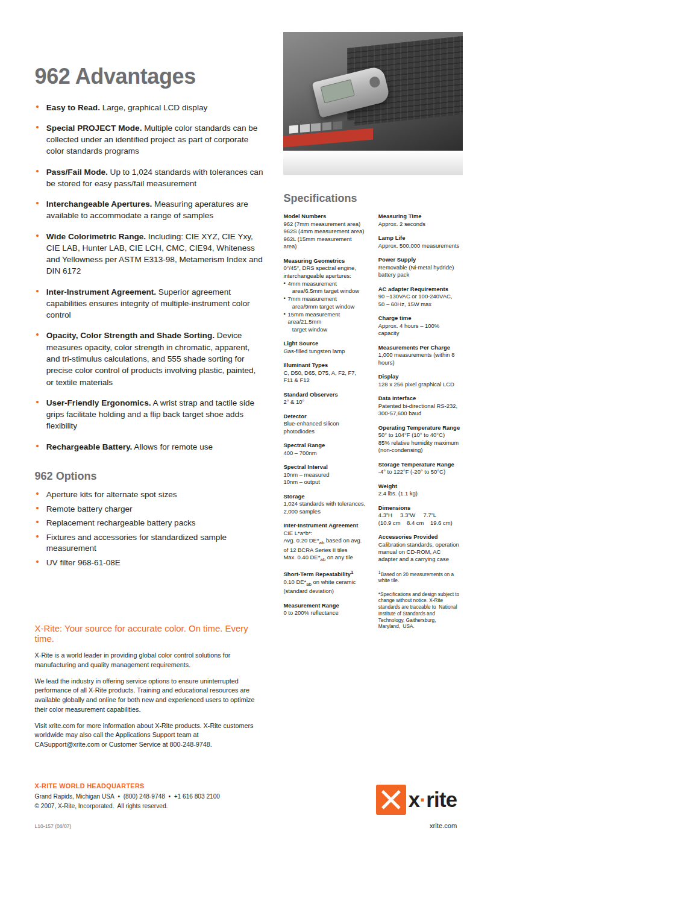962 Advantages
Easy to Read. Large, graphical LCD display
Special PROJECT Mode. Multiple color standards can be collected under an identified project as part of corporate color standards programs
Pass/Fail Mode. Up to 1,024 standards with tolerances can be stored for easy pass/fail measurement
Interchangeable Apertures. Measuring aperatures are available to accommodate a range of samples
Wide Colorimetric Range. Including: CIE XYZ, CIE Yxy, CIE LAB, Hunter LAB, CIE LCH, CMC, CIE94, Whiteness and Yellowness per ASTM E313-98, Metamerism Index and DIN 6172
Inter-Instrument Agreement. Superior agreement capabilities ensures integrity of multiple-instrument color control
Opacity, Color Strength and Shade Sorting. Device measures opacity, color strength in chromatic, apparent, and tri-stimulus calculations, and 555 shade sorting for precise color control of products involving plastic, painted, or textile materials
User-Friendly Ergonomics. A wrist strap and tactile side grips facilitate holding and a flip back target shoe adds flexibility
Rechargeable Battery. Allows for remote use
962 Options
Aperture kits for alternate spot sizes
Remote battery charger
Replacement rechargeable battery packs
Fixtures and accessories for standardized sample measurement
UV filter 968-61-08E
X-Rite: Your source for accurate color. On time. Every time.
X-Rite is a world leader in providing global color control solutions for manufacturing and quality management requirements.
We lead the industry in offering service options to ensure uninterrupted performance of all X-Rite products. Training and educational resources are available globally and online for both new and experienced users to optimize their color measurement capabilities.
Visit xrite.com for more information about X-Rite products. X-Rite customers worldwide may also call the Applications Support team at CASupport@xrite.com or Customer Service at 800-248-9748.
Specifications
Model Numbers 962 (7mm measurement area)
962S (4mm measurement area)
962L (15mm measurement area)
Measuring Geometrics 0°/45°, DRS spectral engine, interchangeable apertures:
4mm measurementarea/6.5mm target window
7mm measurementarea/9mm target window
15mm measurement area/21.5mmtarget window
Light Source Gas-filled tungsten lamp
Illuminant Types C, D50, D65, D75, A, F2, F7, F11 & F12
Standard Observers 2° & 10°
Detector Blue-enhanced silicon photodiodes
Spectral Range 400 – 700nm
Spectral Interval 10nm – measured
10nm – output
Storage 1,024 standards with tolerances, 2,000 samples
Inter-Instrument Agreement CIE L*a*b*:
Avg. 0.20 DE*ab based on avg. of 12 BCRA Series II tiles
Max. 0.40 DE*ab on any tile
Short-Term Repeatability1 0.10 DE*ab on white ceramic (standard deviation)
Measurement Range 0 to 200% reflectance
Measuring Time Approx. 2 seconds
Lamp Life Approx. 500,000 measurements
Power Supply Removable (Ni-metal hydride) battery pack
AC adapter Requirements 90 –130VAC or 100-240VAC,
50 – 60Hz, 15W max
Charge time Approx. 4 hours – 100% capacity
Measurements Per Charge 1,000 measurements (within 8 hours)
Display 128 x 256 pixel graphical LCD
Data Interface Patented bi-directional RS-232,
300-57,600 baud
Operating Temperature Range 50° to 104°F (10° to 40°C)
85% relative humidity maximum (non-condensing)
Storage Temperature Range -4° to 122°F (-20° to 50°C)
Weight 2.4 lbs. (1.1 kg)
Dimensions 4.3”H 3.3”W 7.7”L
(10.9 cm 8.4 cm 19.6 cm)
Accessories Provided Calibration standards, operation manual on CD-ROM, AC adapter and a carrying case
1Based on 20 measurements on a white tile.
*Specifications and design subject to change without notice. X-Rite standards are traceable to National Institute of Standards and Technology, Gaithersburg, Maryland, USA.
X-RITE WORLD HEADQUARTERS
Grand Rapids, Michigan USA • (800) 248-9748 • +1 616 803 2100
© 2007, X-Rite, Incorporated. All rights reserved.
L10-157 (08/07)
x·rite
xrite.com